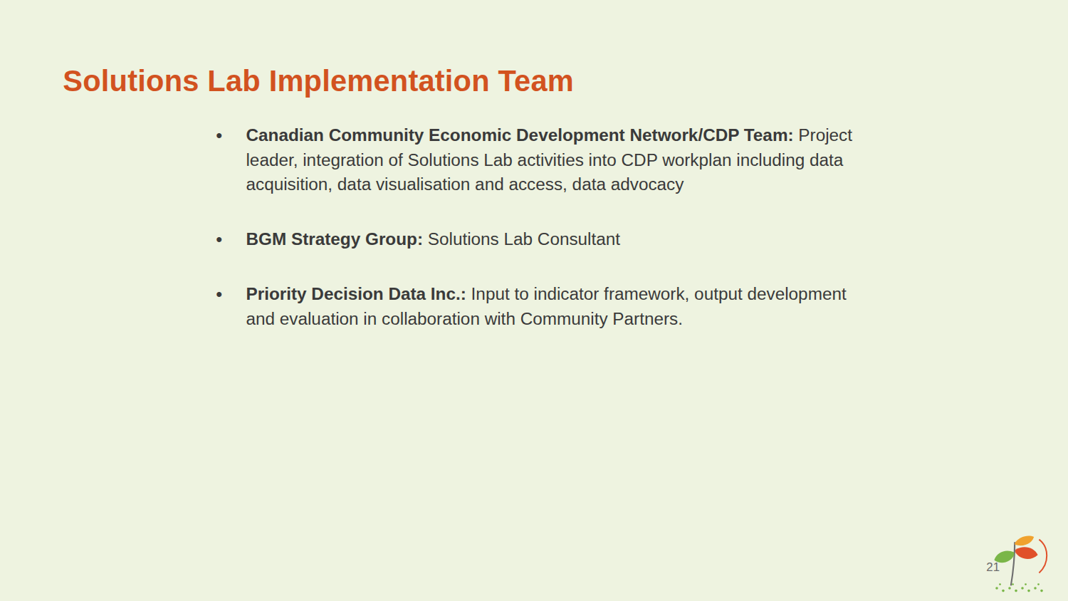Solutions Lab Implementation Team
Canadian Community Economic Development Network/CDP Team: Project leader, integration of Solutions Lab activities into CDP workplan including data acquisition, data visualisation and access, data advocacy
BGM Strategy Group: Solutions Lab Consultant
Priority Decision Data Inc.: Input to indicator framework, output development and evaluation in collaboration with Community Partners.
21